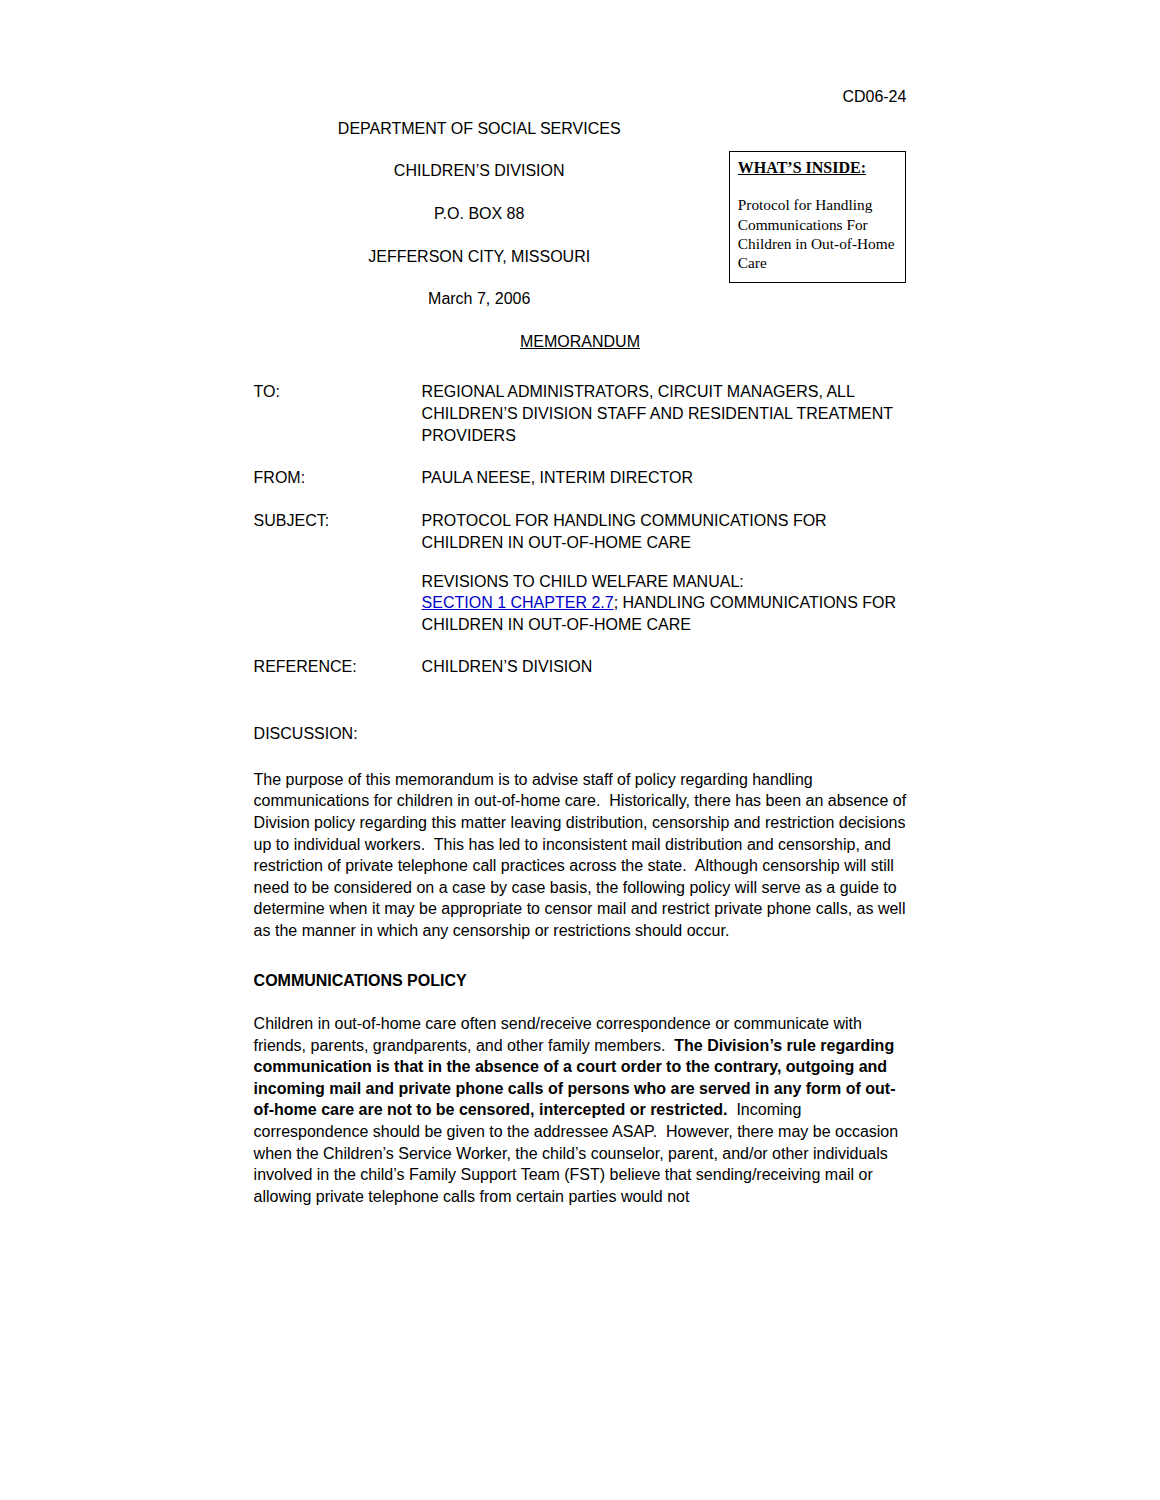CD06-24
WHAT’S INSIDE:
Protocol for Handling Communications For Children in Out-of-Home Care
DEPARTMENT OF SOCIAL SERVICES
CHILDREN’S DIVISION
P.O. BOX 88
JEFFERSON CITY, MISSOURI
March 7, 2006
MEMORANDUM
| TO: | REGIONAL ADMINISTRATORS, CIRCUIT MANAGERS, ALL CHILDREN’S DIVISION STAFF AND RESIDENTIAL TREATMENT PROVIDERS |
| FROM: | PAULA NEESE, INTERIM DIRECTOR |
| SUBJECT: | PROTOCOL FOR HANDLING COMMUNICATIONS FOR CHILDREN IN OUT-OF-HOME CARE REVISIONS TO CHILD WELFARE MANUAL: SECTION 1 CHAPTER 2.7 ; HANDLING COMMUNICATIONS FOR CHILDREN IN OUT-OF-HOME CARE |
| REFERENCE: | CHILDREN’S DIVISION |
DISCUSSION:
The purpose of this memorandum is to advise staff of policy regarding handling communications for children in out-of-home care. Historically, there has been an absence of Division policy regarding this matter leaving distribution, censorship and restriction decisions up to individual workers. This has led to inconsistent mail distribution and censorship, and restriction of private telephone call practices across the state. Although censorship will still need to be considered on a case by case basis, the following policy will serve as a guide to determine when it may be appropriate to censor mail and restrict private phone calls, as well as the manner in which any censorship or restrictions should occur.
COMMUNICATIONS POLICY
Children in out-of-home care often send/receive correspondence or communicate with friends, parents, grandparents, and other family members. The Division’s rule regarding communication is that in the absence of a court order to the contrary, outgoing and incoming mail and private phone calls of persons who are served in any form of out-of-home care are not to be censored, intercepted or restricted. Incoming correspondence should be given to the addressee ASAP. However, there may be occasion when the Children’s Service Worker, the child’s counselor, parent, and/or other individuals involved in the child’s Family Support Team (FST) believe that sending/receiving mail or allowing private telephone calls from certain parties would not